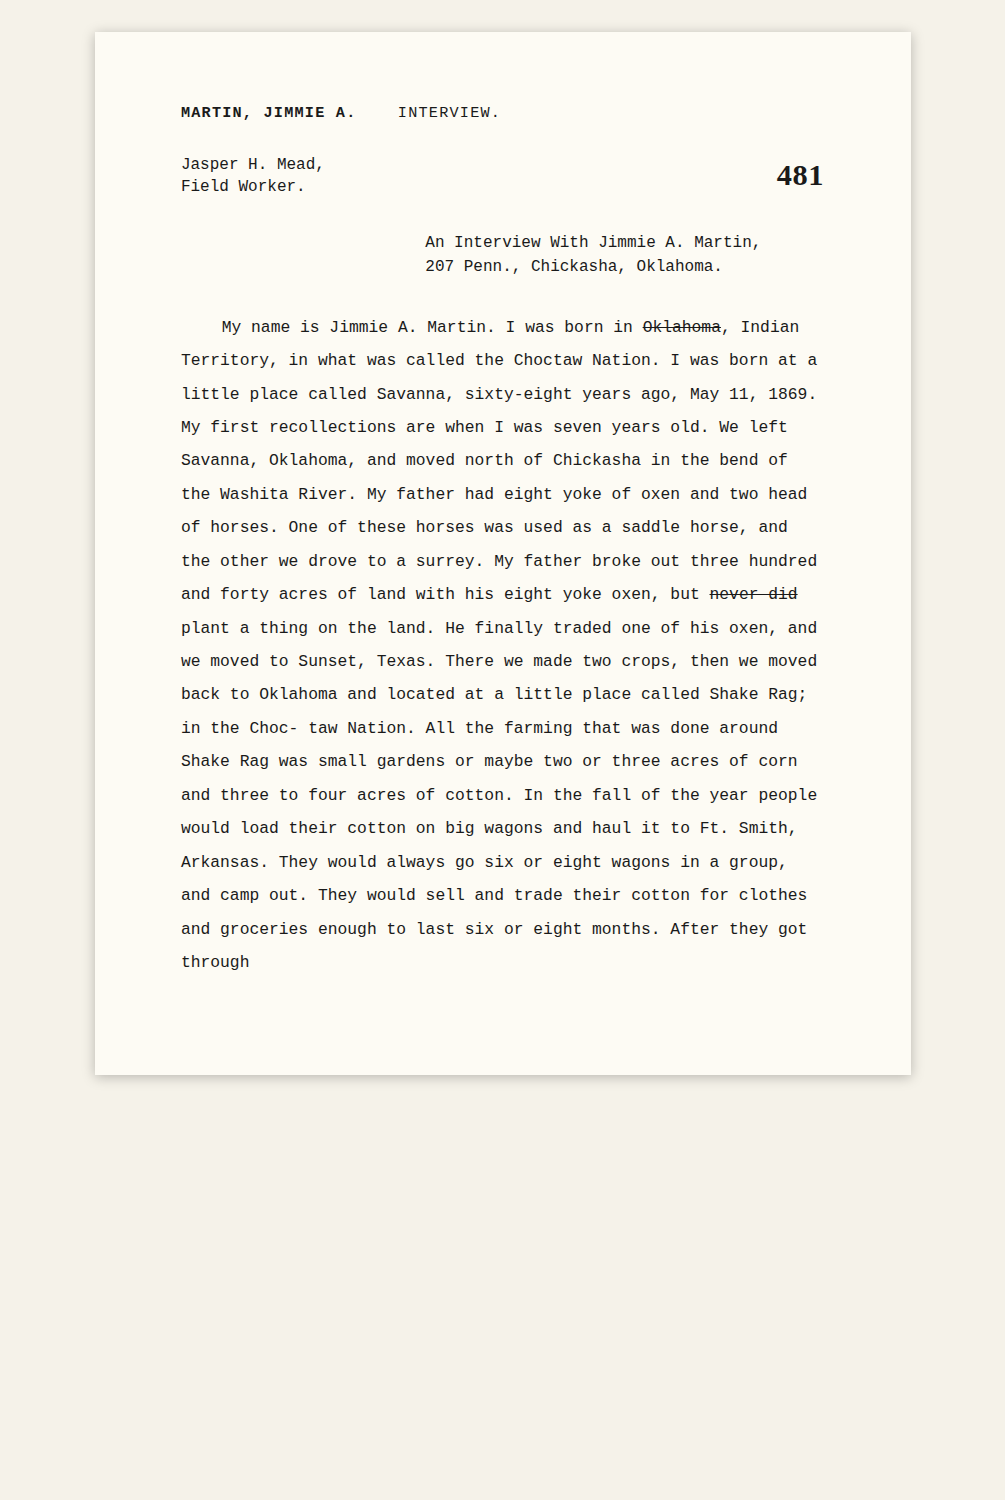MARTIN, JIMMIE A. INTERVIEW.
481 Jasper H. Mead, Field Worker.
An Interview With Jimmie A. Martin,
207 Penn., Chickasha, Oklahoma.
My name is Jimmie A. Martin. I was born in Oklahoma, Indian Territory, in what was called the Choctaw Nation. I was born at a little place called Savanna, sixty-eight years ago, May 11, 1869. My first recollections are when I was seven years old. We left Savanna, Oklahoma, and moved north of Chickasha in the bend of the Washita River. My father had eight yoke of oxen and two head of horses. One of these horses was used as a saddle horse, and the other we drove to a surrey. My father broke out three hundred and forty acres of land with his eight yoke oxen, but never did plant a thing on the land. He finally traded one of his oxen, and we moved to Sunset, Texas. There we made two crops, then we moved back to Oklahoma and located at a little place called Shake Rag; in the Choc- taw Nation. All the farming that was done around Shake Rag was small gardens or maybe two or three acres of corn and three to four acres of cotton. In the fall of the year people would load their cotton on big wagons and haul it to Ft. Smith, Arkansas. They would always go six or eight wagons in a group, and camp out. They would sell and trade their cotton for clothes and groceries enough to last six or eight months. After they got through